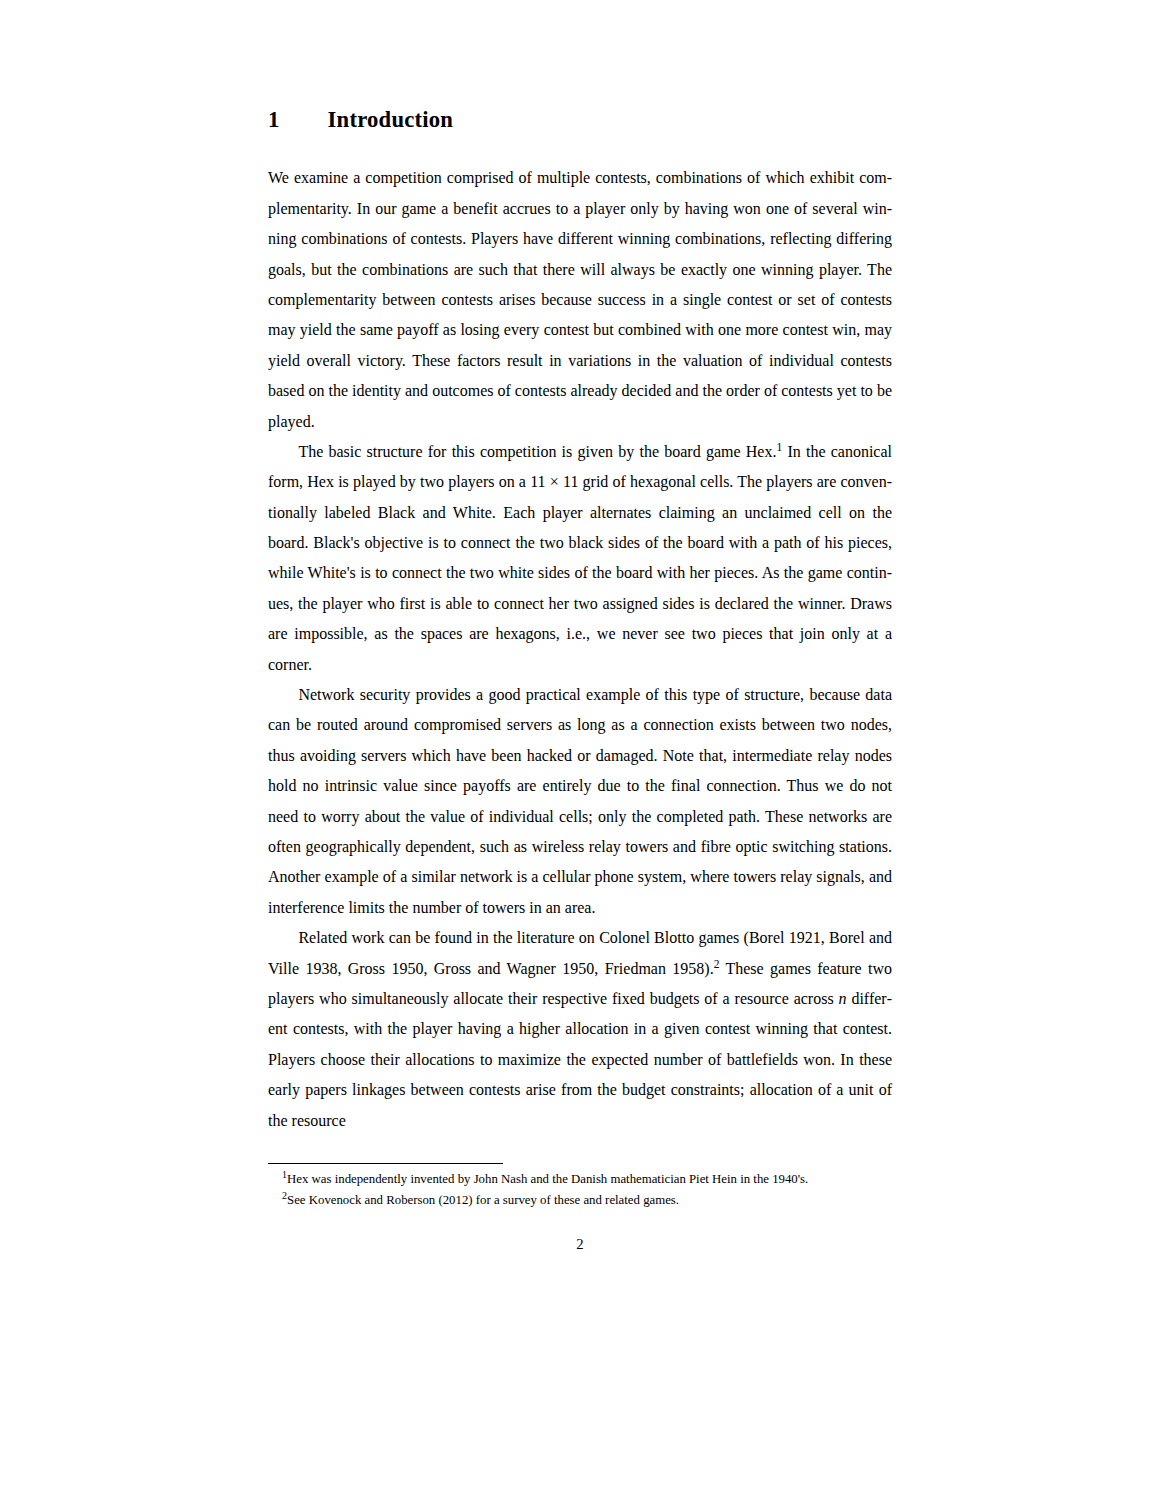1 Introduction
We examine a competition comprised of multiple contests, combinations of which exhibit complementarity. In our game a benefit accrues to a player only by having won one of several winning combinations of contests. Players have different winning combinations, reflecting differing goals, but the combinations are such that there will always be exactly one winning player. The complementarity between contests arises because success in a single contest or set of contests may yield the same payoff as losing every contest but combined with one more contest win, may yield overall victory. These factors result in variations in the valuation of individual contests based on the identity and outcomes of contests already decided and the order of contests yet to be played.
The basic structure for this competition is given by the board game Hex.1 In the canonical form, Hex is played by two players on a 11 × 11 grid of hexagonal cells. The players are conventionally labeled Black and White. Each player alternates claiming an unclaimed cell on the board. Black's objective is to connect the two black sides of the board with a path of his pieces, while White's is to connect the two white sides of the board with her pieces. As the game continues, the player who first is able to connect her two assigned sides is declared the winner. Draws are impossible, as the spaces are hexagons, i.e., we never see two pieces that join only at a corner.
Network security provides a good practical example of this type of structure, because data can be routed around compromised servers as long as a connection exists between two nodes, thus avoiding servers which have been hacked or damaged. Note that, intermediate relay nodes hold no intrinsic value since payoffs are entirely due to the final connection. Thus we do not need to worry about the value of individual cells; only the completed path. These networks are often geographically dependent, such as wireless relay towers and fibre optic switching stations. Another example of a similar network is a cellular phone system, where towers relay signals, and interference limits the number of towers in an area.
Related work can be found in the literature on Colonel Blotto games (Borel 1921, Borel and Ville 1938, Gross 1950, Gross and Wagner 1950, Friedman 1958).2 These games feature two players who simultaneously allocate their respective fixed budgets of a resource across n different contests, with the player having a higher allocation in a given contest winning that contest. Players choose their allocations to maximize the expected number of battlefields won. In these early papers linkages between contests arise from the budget constraints; allocation of a unit of the resource
1Hex was independently invented by John Nash and the Danish mathematician Piet Hein in the 1940's.
2See Kovenock and Roberson (2012) for a survey of these and related games.
2